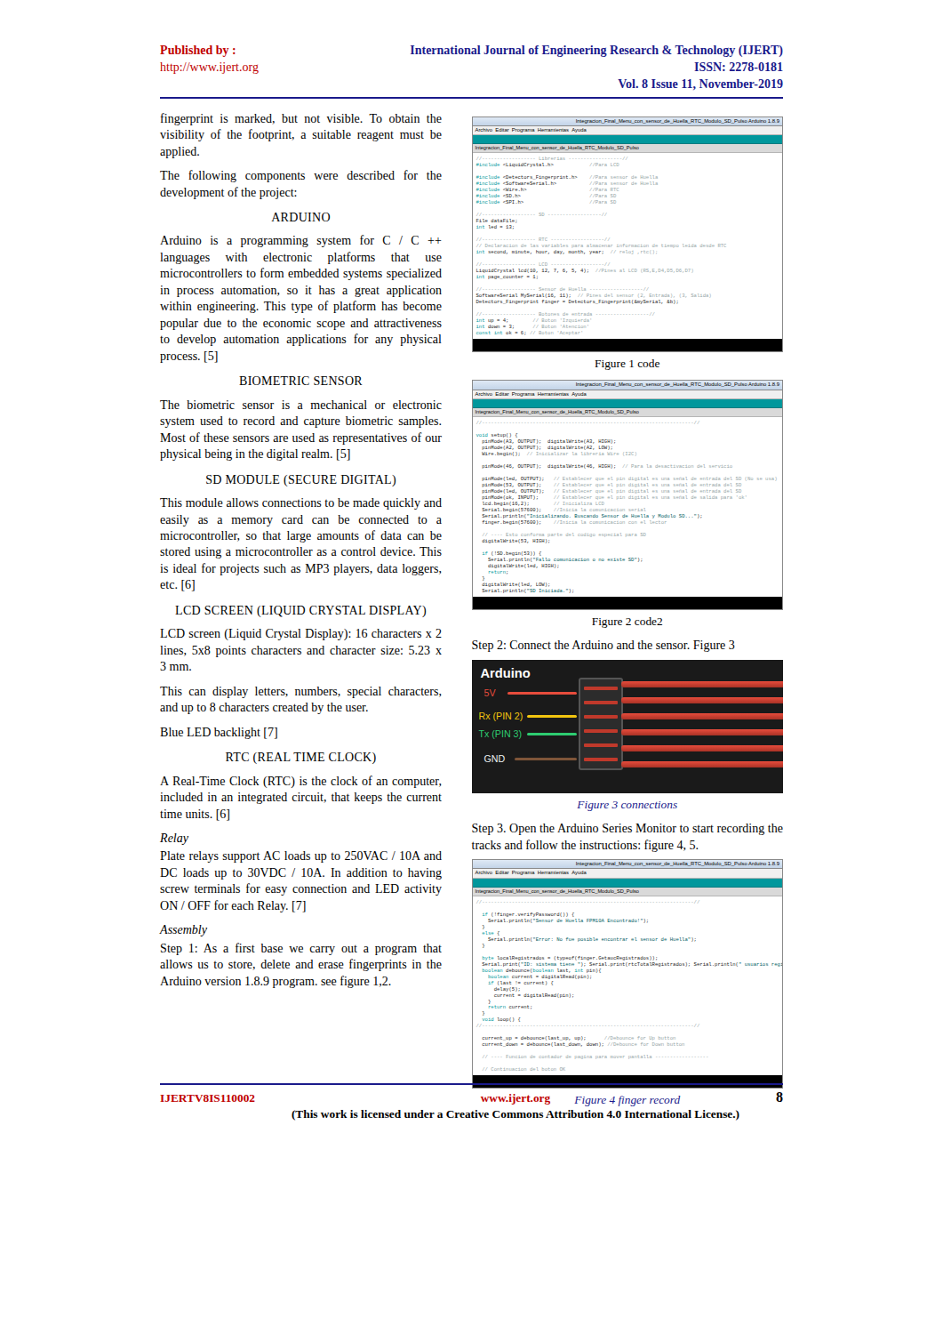Published by :
http://www.ijert.org
International Journal of Engineering Research & Technology (IJERT)
ISSN: 2278-0181
Vol. 8 Issue 11, November-2019
fingerprint is marked, but not visible. To obtain the visibility of the footprint, a suitable reagent must be applied.
The following components were described for the development of the project:
ARDUINO
Arduino is a programming system for C / C ++ languages with electronic platforms that use microcontrollers to form embedded systems specialized in process automation, so it has a great application within engineering. This type of platform has become popular due to the economic scope and attractiveness to develop automation applications for any physical process. [5]
BIOMETRIC SENSOR
The biometric sensor is a mechanical or electronic system used to record and capture biometric samples. Most of these sensors are used as representatives of our physical being in the digital realm. [5]
SD MODULE (SECURE DIGITAL)
This module allows connections to be made quickly and easily as a memory card can be connected to a microcontroller, so that large amounts of data can be stored using a microcontroller as a control device. This is ideal for projects such as MP3 players, data loggers, etc. [6]
LCD SCREEN (LIQUID CRYSTAL DISPLAY)
LCD screen (Liquid Crystal Display): 16 characters x 2 lines, 5x8 points characters and character size: 5.23 x 3 mm.
This can display letters, numbers, special characters, and up to 8 characters created by the user.
Blue LED backlight [7]
RTC (REAL TIME CLOCK)
A Real-Time Clock (RTC) is the clock of an computer, included in an integrated circuit, that keeps the current time units. [6]
Relay
Plate relays support AC loads up to 250VAC / 10A and DC loads up to 30VDC / 10A. In addition to having screw terminals for easy connection and LED activity ON / OFF for each Relay. [7]
Assembly
Step 1: As a first base we carry out a program that allows us to store, delete and erase fingerprints in the Arduino version 1.8.9 program. see figure 1,2.
Integracion_Final_Menu_con_sensor_de_Huella_RTC_Modulo_SD_Pulso Arduino 1.8.9
Archivo Editar Programa Herramientas Ayuda
Integracion_Final_Menu_con_sensor_de_Huella_RTC_Modulo_SD_Pulso
//------------------ Librerias ------------------// #include <LiquidCrystal.h> //Para LCD #include <Detectors_Fingerprint.h> //Para sensor de Huella #include <SoftwareSerial.h> //Para sensor de Huella #include <Wire.h> //Para RTC #include <SD.h> //Para SD #include <SPI.h> //Para SD //------------------ SD ------------------// File dataFile; int led = 13; //------------------ RTC ------------------// // Declaracion de las variables para almacenar informacion de tiempo leida desde RTC int second, minute, hour, day, month, year; // reloj ,rtc(); //------------------ LCD ------------------// LiquidCrystal lcd(10, 12, 7, 6, 5, 4); //Pines al LCD (RS,E,D4,D5,D6,D7) int page_counter = 1; //------------------ Sensor de Huella ------------------// SoftwareSerial MySerial(16, 11); // Pines del sensor (2, Entrada), (3, Salida) Detectors_Fingerprint finger = Detectors_Fingerprint(&mySerial, &b); //------------------ Botones de entrada ------------------// int up = 4; // Boton 'Izquierda' int down = 3; // Boton 'Atencion' const int ok = 6; // Boton 'Aceptar'
Figure 1 code
Integracion_Final_Menu_con_sensor_de_Huella_RTC_Modulo_SD_Pulso Arduino 1.8.9
Archivo Editar Programa Herramientas Ayuda
Integracion_Final_Menu_con_sensor_de_Huella_RTC_Modulo_SD_Pulso
//-----------------------------------------------------------------------// void setup() { pinMode(A3, OUTPUT); digitalWrite(A3, HIGH); pinMode(A2, OUTPUT); digitalWrite(A2, LOW); Wire.begin(); // Inicializar la libreria Wire (I2C) pinMode(46, OUTPUT); digitalWrite(46, HIGH); // Para la desactivacion del servicio pinMode(led, OUTPUT); // Establecer que el pin digital es una señal de entrada del SD (No se usa) pinMode(53, OUTPUT); // Establecer que el pin digital es una señal de entrada del SD pinMode(led, OUTPUT); // Establecer que el pin digital es una señal de entrada del SD pinMode(ok, INPUT); // Establecer que el pin digital es una señal de salida para 'ok' lcd.begin(16,2); // Inicializa LCD Serial.begin(57600); //Inicia la comunicacion serial Serial.println("Inicializando. Buscando Sensor de Huella y Modulo SD..."); finger.begin(57600); //Inicia la comunicacion con el lector // ---- Esto conforma parte del codigo especial para SD digitalWrite(53, HIGH); if (!SD.begin(53)) { Serial.println("Fallo comunicacion o no existe SD"); digitalWrite(led, HIGH); return; } digitalWrite(led, LOW); Serial.println("SD Iniciada.");
Figure 2 code2
Step 2: Connect the Arduino and the sensor. Figure 3
Arduino
5V
Rx (PIN 2)
Tx (PIN 3)
GND
Figure 3 connections
Step 3. Open the Arduino Series Monitor to start recording the tracks and follow the instructions: figure 4, 5.
Integracion_Final_Menu_con_sensor_de_Huella_RTC_Modulo_SD_Pulso Arduino 1.8.9
Archivo Editar Programa Herramientas Ayuda
Integracion_Final_Menu_con_sensor_de_Huella_RTC_Modulo_SD_Pulso
//-----------------------------------------------------------------------// if (!finger.verifyPassword()) { Serial.println("Sensor de Huella FPM10A Encontrado!"); } else { Serial.println("Error: No fue posible encontrar el sensor de Huella"); } byte localRegistrados = (typeof(finger.GetaucRegistrados)); Serial.print("ID: sistema tiene "); Serial.print(rtcTotalRegistrados); Serial.println(" usuarios registrados"); boolean debounce(boolean last, int pin){ boolean current = digitalRead(pin); if (last != current) { delay(5); current = digitalRead(pin); } return current; } void loop() { //-----------------------------------------------------------------------// current_up = debounce(last_up, up); //Debounce for Up button current_down = debounce(last_down, down); //Debounce for Down button // ---- Funcion de contador de pagina para mover pantalla ------------------ // Continuacion del boton OK
Figure 4 finger record
IJERTV8IS110002
www.ijert.org (This work is licensed under a Creative Commons Attribution 4.0 International License.)
8